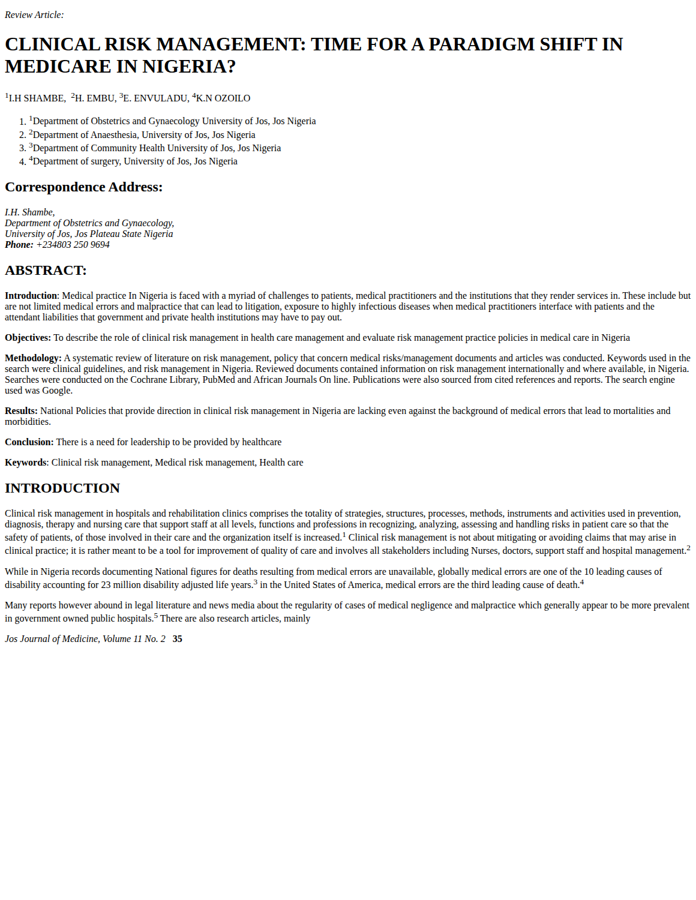Review Article:
CLINICAL RISK MANAGEMENT: TIME FOR A PARADIGM SHIFT IN MEDICARE IN NIGERIA?
1I.H SHAMBE, 2H. EMBU, 3E. ENVULADU, 4K.N OZOILO
1Department of Obstetrics and Gynaecology University of Jos, Jos Nigeria
2Department of Anaesthesia, University of Jos, Jos Nigeria
3Department of Community Health University of Jos, Jos Nigeria
4Department of surgery, University of Jos, Jos Nigeria
Correspondence Address:
I.H. Shambe,
Department of Obstetrics and Gynaecology,
University of Jos, Jos Plateau State Nigeria
Phone: +234803 250 9694
ABSTRACT:
Introduction: Medical practice In Nigeria is faced with a myriad of challenges to patients, medical practitioners and the institutions that they render services in. These include but are not limited medical errors and malpractice that can lead to litigation, exposure to highly infectious diseases when medical practitioners interface with patients and the attendant liabilities that government and private health institutions may have to pay out.
Objectives: To describe the role of clinical risk management in health care management and evaluate risk management practice policies in medical care in Nigeria
Methodology: A systematic review of literature on risk management, policy that concern medical risks/management documents and articles was conducted. Keywords used in the search were clinical guidelines, and risk management in Nigeria. Reviewed documents contained information on risk management internationally and where available, in Nigeria. Searches were conducted on the Cochrane Library, PubMed and African Journals On line. Publications were also sourced from cited references and reports. The search engine used was Google.
Results: National Policies that provide direction in clinical risk management in Nigeria are lacking even against the background of medical errors that lead to mortalities and morbidities.
Conclusion: There is a need for leadership to be provided by healthcare
Keywords: Clinical risk management, Medical risk management, Health care
INTRODUCTION
Clinical risk management in hospitals and rehabilitation clinics comprises the totality of strategies, structures, processes, methods, instruments and activities used in prevention, diagnosis, therapy and nursing care that support staff at all levels, functions and professions in recognizing, analyzing, assessing and handling risks in patient care so that the safety of patients, of those involved in their care and the organization itself is increased.1 Clinical risk management is not about mitigating or avoiding claims that may arise in clinical practice; it is rather meant to be a tool for improvement of quality of care and involves all stakeholders including Nurses, doctors, support staff and hospital management.2
While in Nigeria records documenting National figures for deaths resulting from medical errors are unavailable, globally medical errors are one of the 10 leading causes of disability accounting for 23 million disability adjusted life years.3 in the United States of America, medical errors are the third leading cause of death.4
Many reports however abound in legal literature and news media about the regularity of cases of medical negligence and malpractice which generally appear to be more prevalent in government owned public hospitals.5 There are also research articles, mainly
Jos Journal of Medicine, Volume 11 No. 2 35